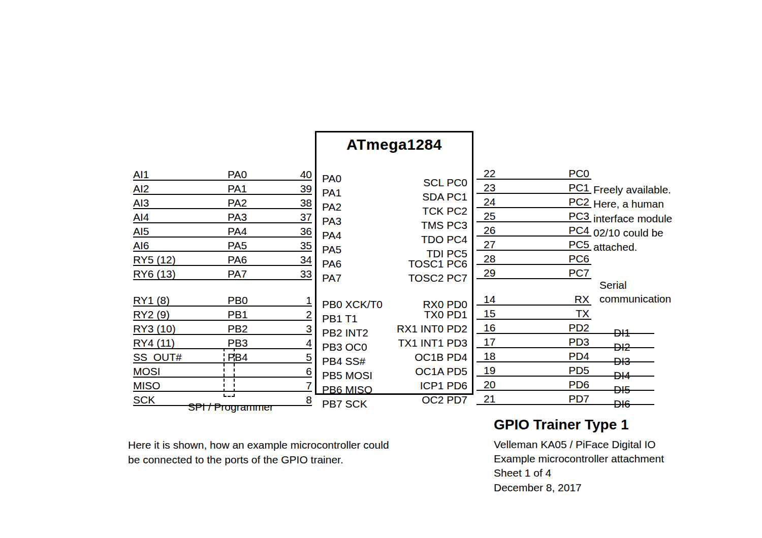ATmega1284
AI1
PA0
40
AI2
PA1
39
AI3
PA2
38
AI4
PA3
37
AI5
PA4
36
AI6
PA5
35
RY5 (12)
PA6
34
RY6 (13)
PA7
33
RY1 (8)
PB0
1
RY2 (9)
PB1
2
RY3 (10)
PB2
3
RY4 (11)
PB3
4
SS_OUT#
PB4
5
MOSI
6
MISO
7
SCK
8
SPI / Programmer
PA0
PA1
PA2
PA3
PA4
PA5
PA6
PA7
PB0 XCK/T0
PB1 T1
PB2 INT2
PB3 OC0
PB4 SS#
PB5 MOSI
PB6 MISO
PB7 SCK
SCL PC0
SDA PC1
TCK PC2
TMS PC3
TDO PC4
TDI PC5
TOSC1 PC6
TOSC2 PC7
RX0 PD0
TX0 PD1
RX1 INT0 PD2
TX1 INT1 PD3
OC1B PD4
OC1A PD5
ICP1 PD6
OC2 PD7
22
PC0
23
PC1
24
PC2
25
PC3
26
PC4
27
PC5
28
PC6
29
PC7
14
RX
15
TX
16
PD2
DI1
17
PD3
DI2
18
PD4
DI3
19
PD5
DI4
20
PD6
DI5
21
PD7
DI6
Freely available.
Here, a human
interface module
02/10 could be
attached.
Serial
communication
Here it is shown, how an example microcontroller could
be connected to the ports of the GPIO trainer.
GPIO Trainer Type 1 Velleman KA05 / PiFace Digital IO
Example microcontroller attachment
Sheet 1 of 4
December 8, 2017